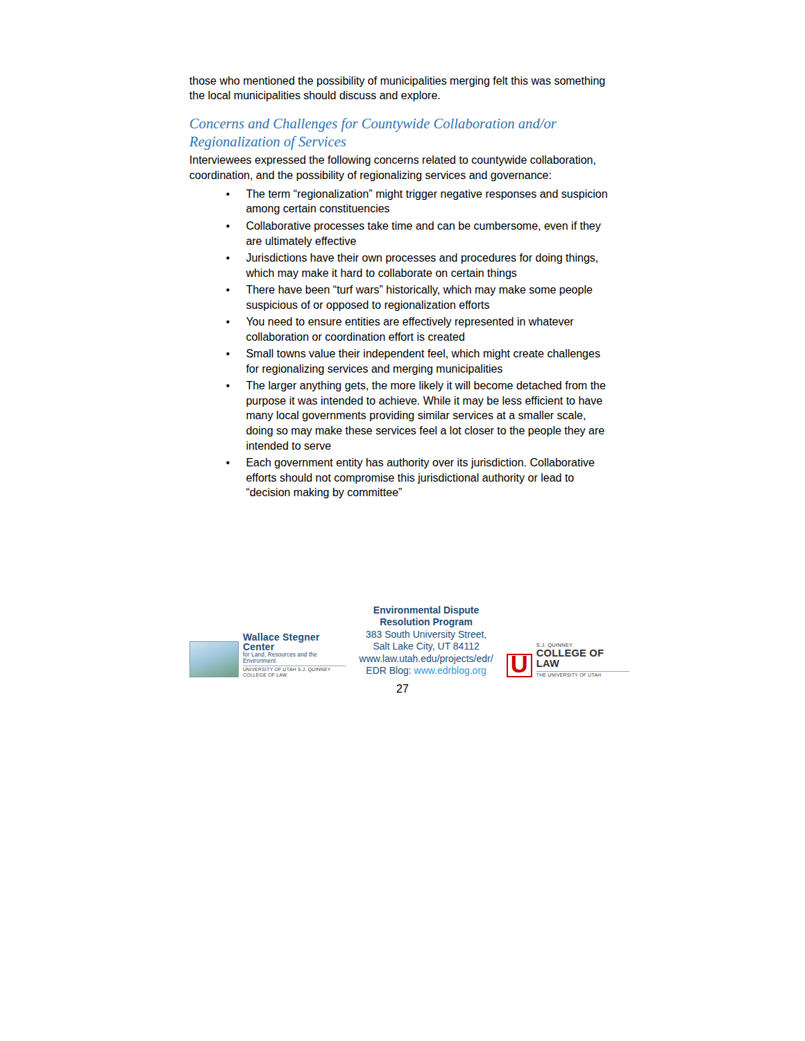those who mentioned the possibility of municipalities merging felt this was something the local municipalities should discuss and explore.
Concerns and Challenges for Countywide Collaboration and/or Regionalization of Services
Interviewees expressed the following concerns related to countywide collaboration, coordination, and the possibility of regionalizing services and governance:
The term “regionalization” might trigger negative responses and suspicion among certain constituencies
Collaborative processes take time and can be cumbersome, even if they are ultimately effective
Jurisdictions have their own processes and procedures for doing things, which may make it hard to collaborate on certain things
There have been “turf wars” historically, which may make some people suspicious of or opposed to regionalization efforts
You need to ensure entities are effectively represented in whatever collaboration or coordination effort is created
Small towns value their independent feel, which might create challenges for regionalizing services and merging municipalities
The larger anything gets, the more likely it will become detached from the purpose it was intended to achieve. While it may be less efficient to have many local governments providing similar services at a smaller scale, doing so may make these services feel a lot closer to the people they are intended to serve
Each government entity has authority over its jurisdiction. Collaborative efforts should not compromise this jurisdictional authority or lead to “decision making by committee”
Wallace Stegner Center
for Land, Resources and the Environment
UNIVERSITY OF UTAH S.J. QUINNEY COLLEGE OF LAW
Environmental Dispute Resolution Program
383 South University Street, Salt Lake City, UT 84112
www.law.utah.edu/projects/edr/
EDR Blog: www.edrblog.org
U
S.J. QUINNEY
COLLEGE OF LAW
THE UNIVERSITY OF UTAH
27